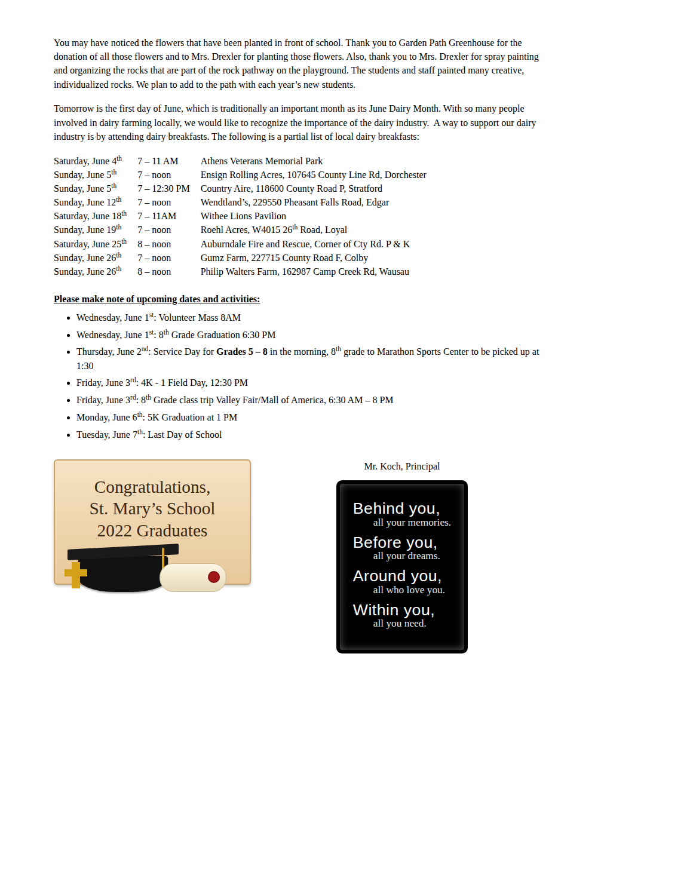You may have noticed the flowers that have been planted in front of school. Thank you to Garden Path Greenhouse for the donation of all those flowers and to Mrs. Drexler for planting those flowers. Also, thank you to Mrs. Drexler for spray painting and organizing the rocks that are part of the rock pathway on the playground. The students and staff painted many creative, individualized rocks. We plan to add to the path with each year’s new students.
Tomorrow is the first day of June, which is traditionally an important month as its June Dairy Month. With so many people involved in dairy farming locally, we would like to recognize the importance of the dairy industry. A way to support our dairy industry is by attending dairy breakfasts. The following is a partial list of local dairy breakfasts:
| Saturday, June 4 th | 7 – 11 AM | Athens Veterans Memorial Park |
| Sunday, June 5 th | 7 – noon | Ensign Rolling Acres, 107645 County Line Rd, Dorchester |
| Sunday, June 5 th | 7 – 12:30 PM | Country Aire, 118600 County Road P, Stratford |
| Sunday, June 12 th | 7 – noon | Wendtland’s, 229550 Pheasant Falls Road, Edgar |
| Saturday, June 18 th | 7 – 11AM | Withee Lions Pavilion |
| Sunday, June 19 th | 7 – noon | Roehl Acres, W4015 26 th Road, Loyal |
| Saturday, June 25 th | 8 – noon | Auburndale Fire and Rescue, Corner of Cty Rd. P & K |
| Sunday, June 26 th | 7 – noon | Gumz Farm, 227715 County Road F, Colby |
| Sunday, June 26 th | 8 – noon | Philip Walters Farm, 162987 Camp Creek Rd, Wausau |
Please make note of upcoming dates and activities:
Wednesday, June 1st: Volunteer Mass 8AM
Wednesday, June 1st: 8th Grade Graduation 6:30 PM
Thursday, June 2nd: Service Day for Grades 5 – 8 in the morning, 8th grade to Marathon Sports Center to be picked up at 1:30
Friday, June 3rd: 4K - 1 Field Day, 12:30 PM
Friday, June 3rd: 8th Grade class trip Valley Fair/Mall of America, 6:30 AM – 8 PM
Monday, June 6th: 5K Graduation at 1 PM
Tuesday, June 7th: Last Day of School
Congratulations,
St. Mary’s School
2022 Graduates
Mr. Koch, Principal
Behind you, all your memories. Before you, all your dreams. Around you, all who love you. Within you, all you need.